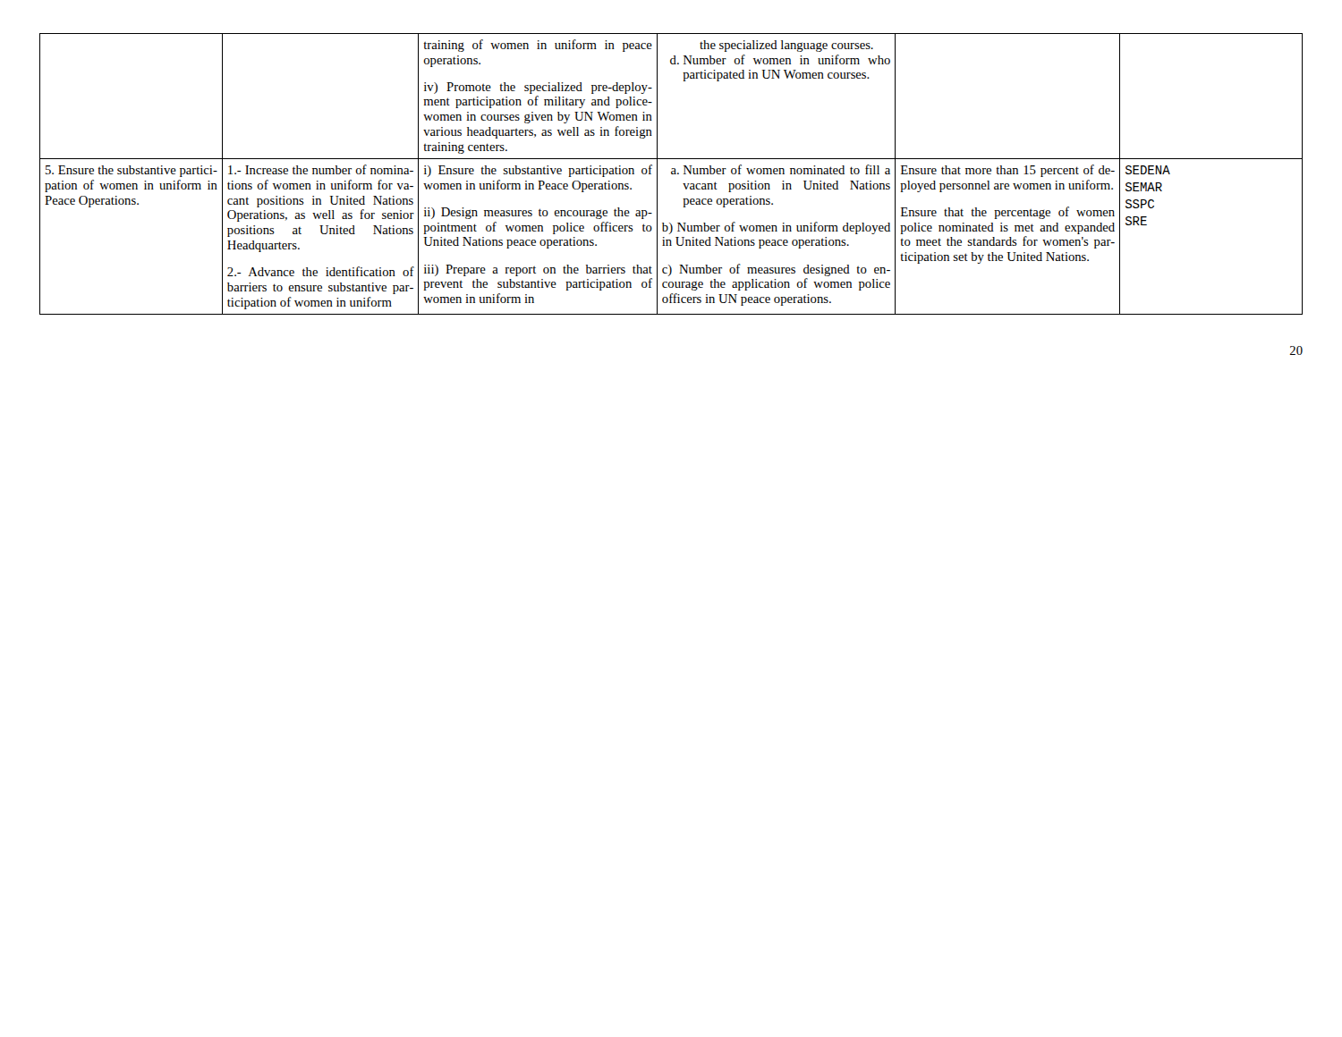| | | training of women in uniform in peace operations. iv) Promote the specialized pre-deployment participation of military and policewomen in courses given by UN Women in various headquarters, as well as in foreign training centers. | the specialized language courses. Number of women in uniform who participated in UN Women courses. | | |
| 5. Ensure the substantive participation of women in uniform in Peace Operations. | 1.- Increase the number of nominations of women in uniform for vacant positions in United Nations Operations, as well as for senior positions at United Nations Headquarters. 2.- Advance the identification of barriers to ensure substantive participation of women in uniform | i) Ensure the substantive participation of women in uniform in Peace Operations. ii) Design measures to encourage the appointment of women police officers to United Nations peace operations. iii) Prepare a report on the barriers that prevent the substantive participation of women in uniform in | Number of women nominated to fill a vacant position in United Nations peace operations. b) Number of women in uniform deployed in United Nations peace operations. c) Number of measures designed to encourage the application of women police officers in UN peace operations. | Ensure that more than 15 percent of deployed personnel are women in uniform. Ensure that the percentage of women police nominated is met and expanded to meet the standards for women's participation set by the United Nations. | SEDENA SEMAR SSPC SRE |
20